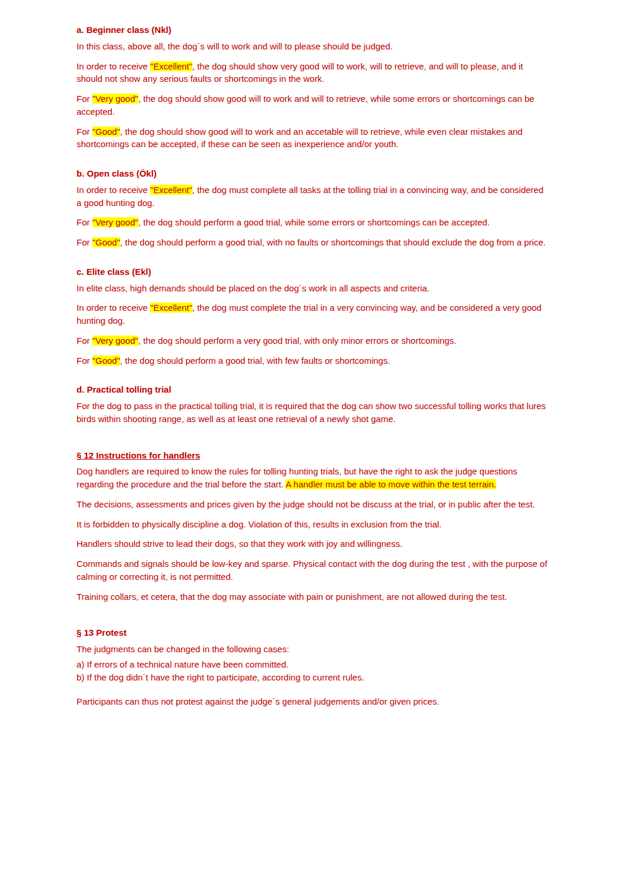a. Beginner class (Nkl)
In this class, above all, the dog´s will to work and will to please should be judged.
In order to receive "Excellent", the dog should show very good will to work, will to retrieve, and will to please, and it should not show any serious faults or shortcomings in the work.
For "Very good", the dog should show good will to work and will to retrieve, while some errors or shortcomings can be accepted.
For "Good", the dog should show good will to work and an accetable will to retrieve, while even clear mistakes and shortcomings can be accepted, if these can be seen as inexperience and/or youth.
b. Open class (Ökl)
In order to receive "Excellent", the dog must complete all tasks at the tolling trial in a convincing way, and be considered a good hunting dog.
For "Very good", the dog should perform a good trial, while some errors or shortcomings can be accepted.
For "Good", the dog should perform a good trial, with no faults or shortcomings that should exclude the dog from a price.
c. Elite class (Ekl)
In elite class, high demands should be placed on the dog´s work in all aspects and criteria.
In order to receive "Excellent", the dog must complete the trial in a very convincing way, and be considered a very good hunting dog.
For "Very good", the dog should perform a very good trial, with only minor errors or shortcomings.
For "Good", the dog should perform a good trial, with few faults or shortcomings.
d. Practical tolling trial
For the dog to pass in the practical tolling trial, it is required that the dog can show two successful tolling works that lures birds within shooting range, as well as at least one retrieval of a newly shot game.
§ 12 Instructions for handlers
Dog handlers are required to know the rules for tolling hunting trials, but have the right to ask the judge questions regarding the procedure and the trial before the start. A handler must be able to move within the test terrain.
The decisions, assessments and prices given by the judge should not be discuss at the trial, or in public after the test.
It is forbidden to physically discipline a dog. Violation of this, results in exclusion from the trial.
Handlers should strive to lead their dogs, so that they work with joy and willingness.
Commands and signals should be low-key and sparse. Physical contact with the dog during the test , with the purpose of calming or correcting it, is not permitted.
Training collars, et cetera, that the dog may associate with pain or punishment, are not allowed during the test.
§ 13 Protest
The judgments can be changed in the following cases:
a) If errors of a technical nature have been committed.
b) If the dog didn´t have the right to participate, according to current rules.
Participants can thus not protest against the judge´s general judgements and/or given prices.